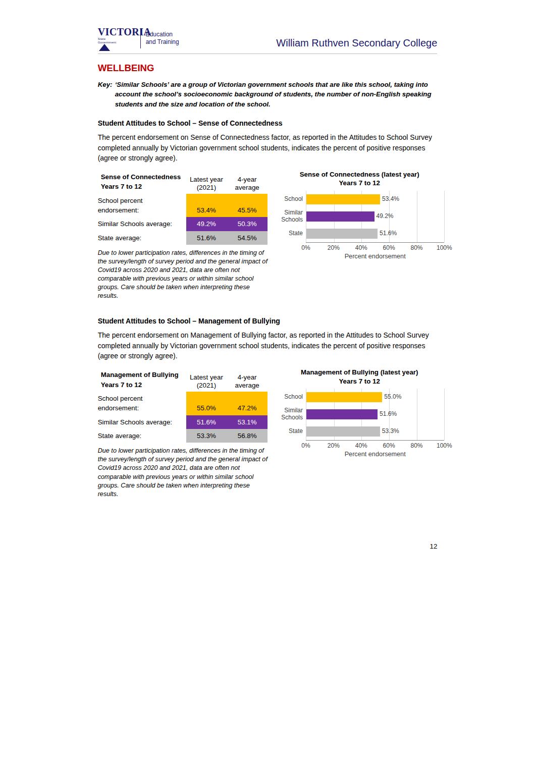VICTORIA
State
Government
Education
and Training
William Ruthven Secondary College
WELLBEING
Key:‘Similar Schools’ are a group of Victorian government schools that are like this school, taking into account the school’s socioeconomic background of students, the number of non-English speaking students and the size and location of the school.
Student Attitudes to School – Sense of Connectedness
The percent endorsement on Sense of Connectedness factor, as reported in the Attitudes to School Survey completed annually by Victorian government school students, indicates the percent of positive responses (agree or strongly agree).
| Sense of Connectedness Years 7 to 12 | Latest year (2021) | 4-year average |
| --- | --- | --- |
| School percent endorsement: | 53.4% | 45.5% |
| Similar Schools average: | 49.2% | 50.3% |
| State average: | 51.6% | 54.5% |
Due to lower participation rates, differences in the timing of the survey/length of survey period and the general impact of Covid19 across 2020 and 2021, data are often not comparable with previous years or within similar school groups. Care should be taken when interpreting these results.
Sense of Connectedness (latest year)
Years 7 to 12
School
Similar
Schools
State
53.4%
49.2%
51.6%
0% 20% 40% 60% 80% 100%
Percent endorsement
Student Attitudes to School – Management of Bullying
The percent endorsement on Management of Bullying factor, as reported in the Attitudes to School Survey completed annually by Victorian government school students, indicates the percent of positive responses (agree or strongly agree).
| Management of Bullying Years 7 to 12 | Latest year (2021) | 4-year average |
| --- | --- | --- |
| School percent endorsement: | 55.0% | 47.2% |
| Similar Schools average: | 51.6% | 53.1% |
| State average: | 53.3% | 56.8% |
Due to lower participation rates, differences in the timing of the survey/length of survey period and the general impact of Covid19 across 2020 and 2021, data are often not comparable with previous years or within similar school groups. Care should be taken when interpreting these results.
Management of Bullying (latest year)
Years 7 to 12
School
Similar
Schools
State
55.0%
51.6%
53.3%
0% 20% 40% 60% 80% 100%
Percent endorsement
12